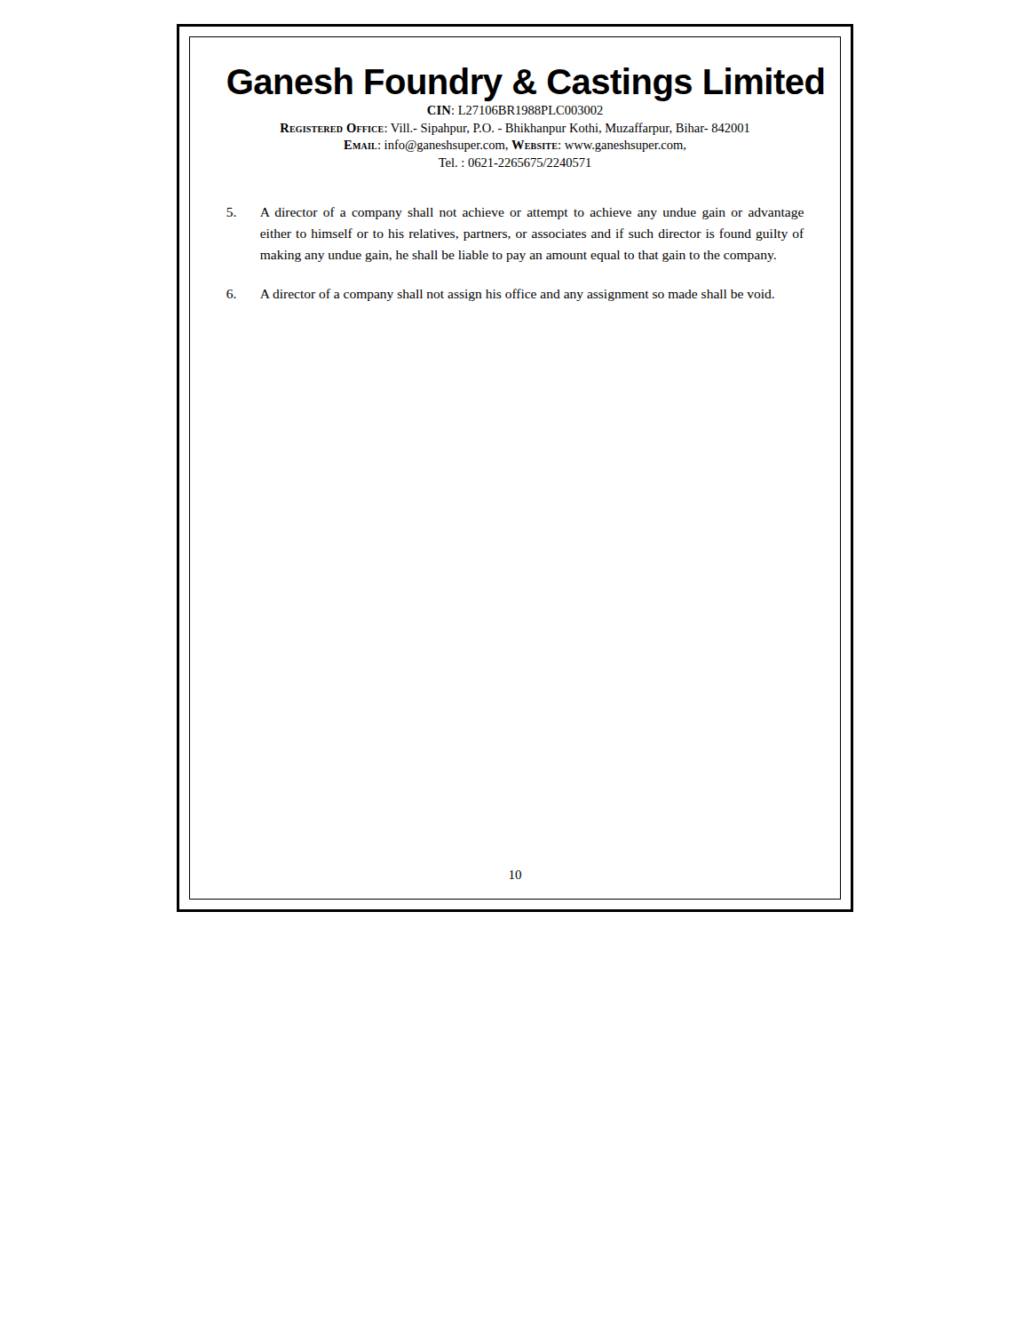Ganesh Foundry & Castings Limited
CIN: L27106BR1988PLC003002
Registered Office: Vill.- Sipahpur, P.O. - Bhikhanpur Kothi, Muzaffarpur, Bihar- 842001
Email: info@ganeshsuper.com, Website: www.ganeshsuper.com,
Tel. : 0621-2265675/2240571
5. A director of a company shall not achieve or attempt to achieve any undue gain or advantage either to himself or to his relatives, partners, or associates and if such director is found guilty of making any undue gain, he shall be liable to pay an amount equal to that gain to the company.
6. A director of a company shall not assign his office and any assignment so made shall be void.
10